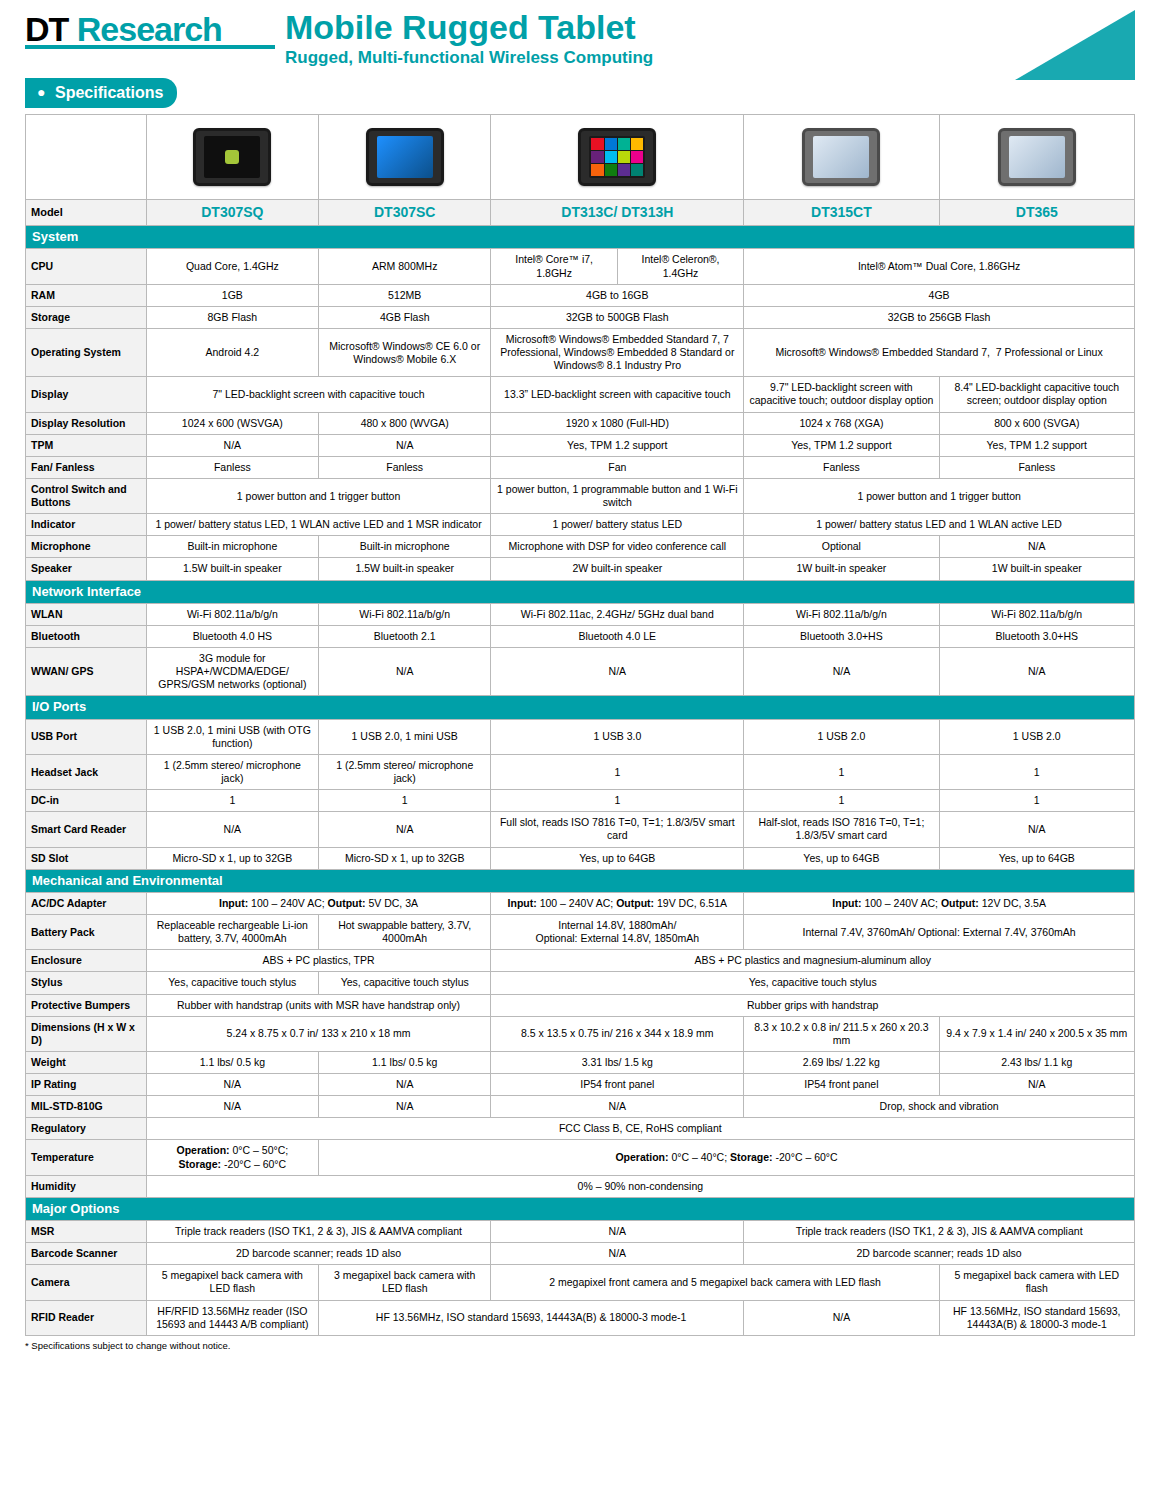DT Research
Mobile Rugged Tablet
Rugged, Multi-functional Wireless Computing
Specifications
| Model | DT307SQ | DT307SC | DT313C/ DT313H | DT315CT | DT365 |
| System |
| CPU | Quad Core, 1.4GHz | ARM 800MHz | Intel® Core™ i7, 1.8GHz | Intel® Celeron®, 1.4GHz | Intel® Atom™ Dual Core, 1.86GHz |
| RAM | 1GB | 512MB | 4GB to 16GB | 4GB |
| Storage | 8GB Flash | 4GB Flash | 32GB to 500GB Flash | 32GB to 256GB Flash |
| Operating System | Android 4.2 | Microsoft® Windows® CE 6.0 or Windows® Mobile 6.X | Microsoft® Windows® Embedded Standard 7, 7 Professional, Windows® Embedded 8 Standard or Windows® 8.1 Industry Pro | Microsoft® Windows® Embedded Standard 7, 7 Professional or Linux |
| Display | 7" LED-backlight screen with capacitive touch | 13.3” LED-backlight screen with capacitive touch | 9.7" LED-backlight screen with capacitive touch; outdoor display option | 8.4" LED-backlight capacitive touch screen; outdoor display option |
| Display Resolution | 1024 x 600 (WSVGA) | 480 x 800 (WVGA) | 1920 x 1080 (Full-HD) | 1024 x 768 (XGA) | 800 x 600 (SVGA) |
| TPM | N/A | N/A | Yes, TPM 1.2 support | Yes, TPM 1.2 support | Yes, TPM 1.2 support |
| Fan/ Fanless | Fanless | Fanless | Fan | Fanless | Fanless |
| Control Switch and Buttons | 1 power button and 1 trigger button | 1 power button, 1 programmable button and 1 Wi-Fi switch | 1 power button and 1 trigger button |
| Indicator | 1 power/ battery status LED, 1 WLAN active LED and 1 MSR indicator | 1 power/ battery status LED | 1 power/ battery status LED and 1 WLAN active LED |
| Microphone | Built-in microphone | Built-in microphone | Microphone with DSP for video conference call | Optional | N/A |
| Speaker | 1.5W built-in speaker | 1.5W built-in speaker | 2W built-in speaker | 1W built-in speaker | 1W built-in speaker |
| Network Interface |
| WLAN | Wi-Fi 802.11a/b/g/n | Wi-Fi 802.11a/b/g/n | Wi-Fi 802.11ac, 2.4GHz/ 5GHz dual band | Wi-Fi 802.11a/b/g/n | Wi-Fi 802.11a/b/g/n |
| Bluetooth | Bluetooth 4.0 HS | Bluetooth 2.1 | Bluetooth 4.0 LE | Bluetooth 3.0+HS | Bluetooth 3.0+HS |
| WWAN/ GPS | 3G module for HSPA+/WCDMA/EDGE/ GPRS/GSM networks (optional) | N/A | N/A | N/A | N/A |
| I/O Ports |
| USB Port | 1 USB 2.0, 1 mini USB (with OTG function) | 1 USB 2.0, 1 mini USB | 1 USB 3.0 | 1 USB 2.0 | 1 USB 2.0 |
| Headset Jack | 1 (2.5mm stereo/ microphone jack) | 1 (2.5mm stereo/ microphone jack) | 1 | 1 | 1 |
| DC-in | 1 | 1 | 1 | 1 | 1 |
| Smart Card Reader | N/A | N/A | Full slot, reads ISO 7816 T=0, T=1; 1.8/3/5V smart card | Half-slot, reads ISO 7816 T=0, T=1; 1.8/3/5V smart card | N/A |
| SD Slot | Micro-SD x 1, up to 32GB | Micro-SD x 1, up to 32GB | Yes, up to 64GB | Yes, up to 64GB | Yes, up to 64GB |
| Mechanical and Environmental |
| AC/DC Adapter | Input: 100 – 240V AC; Output: 5V DC, 3A | Input: 100 – 240V AC; Output: 19V DC, 6.51A | Input: 100 – 240V AC; Output: 12V DC, 3.5A |
| Battery Pack | Replaceable rechargeable Li-ion battery, 3.7V, 4000mAh | Hot swappable battery, 3.7V, 4000mAh | Internal 14.8V, 1880mAh/ Optional: External 14.8V, 1850mAh | Internal 7.4V, 3760mAh/ Optional: External 7.4V, 3760mAh |
| Enclosure | ABS + PC plastics, TPR | ABS + PC plastics and magnesium-aluminum alloy |
| Stylus | Yes, capacitive touch stylus | Yes, capacitive touch stylus | Yes, capacitive touch stylus |
| Protective Bumpers | Rubber with handstrap (units with MSR have handstrap only) | Rubber grips with handstrap |
| Dimensions (H x W x D) | 5.24 x 8.75 x 0.7 in/ 133 x 210 x 18 mm | 8.5 x 13.5 x 0.75 in/ 216 x 344 x 18.9 mm | 8.3 x 10.2 x 0.8 in/ 211.5 x 260 x 20.3 mm | 9.4 x 7.9 x 1.4 in/ 240 x 200.5 x 35 mm |
| Weight | 1.1 lbs/ 0.5 kg | 1.1 lbs/ 0.5 kg | 3.31 lbs/ 1.5 kg | 2.69 lbs/ 1.22 kg | 2.43 lbs/ 1.1 kg |
| IP Rating | N/A | N/A | IP54 front panel | IP54 front panel | N/A |
| MIL-STD-810G | N/A | N/A | N/A | Drop, shock and vibration |
| Regulatory | FCC Class B, CE, RoHS compliant |
| Temperature | Operation: 0°C – 50°C; Storage: -20°C – 60°C | Operation: 0°C – 40°C; Storage: -20°C – 60°C |
| Humidity | 0% – 90% non-condensing |
| Major Options |
| MSR | Triple track readers (ISO TK1, 2 & 3), JIS & AAMVA compliant | N/A | Triple track readers (ISO TK1, 2 & 3), JIS & AAMVA compliant |
| Barcode Scanner | 2D barcode scanner; reads 1D also | N/A | 2D barcode scanner; reads 1D also |
| Camera | 5 megapixel back camera with LED flash | 3 megapixel back camera with LED flash | 2 megapixel front camera and 5 megapixel back camera with LED flash | 5 megapixel back camera with LED flash |
| RFID Reader | HF/RFID 13.56MHz reader (ISO 15693 and 14443 A/B compliant) | HF 13.56MHz, ISO standard 15693, 14443A(B) & 18000-3 mode-1 | N/A | HF 13.56MHz, ISO standard 15693, 14443A(B) & 18000-3 mode-1 |
* Specifications subject to change without notice.